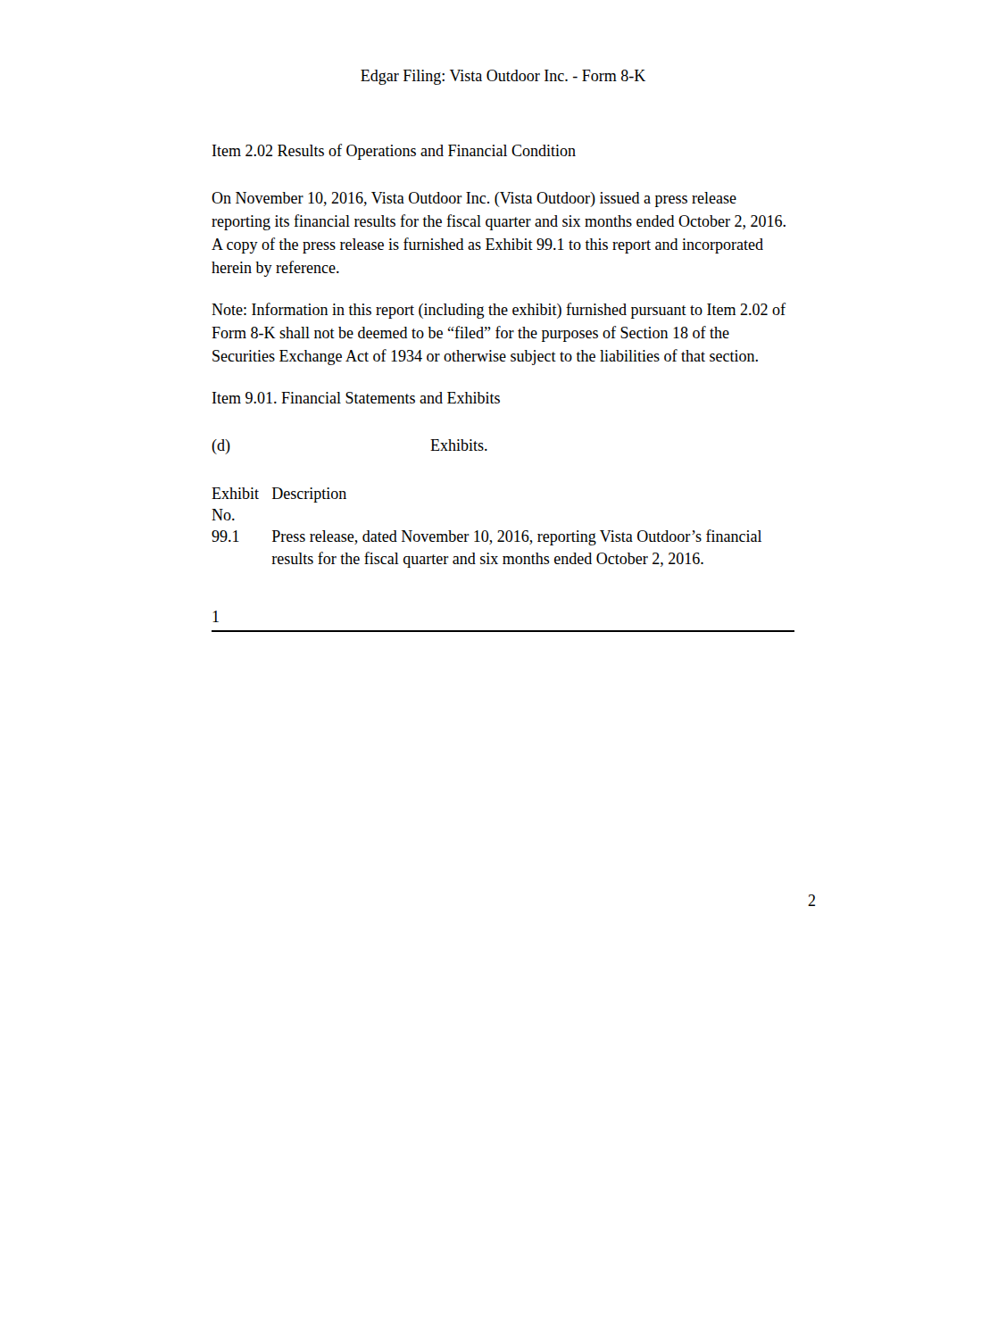Edgar Filing: Vista Outdoor Inc. - Form 8-K
Item 2.02 Results of Operations and Financial Condition
On November 10, 2016, Vista Outdoor Inc. (Vista Outdoor) issued a press release reporting its financial results for the fiscal quarter and six months ended October 2, 2016. A copy of the press release is furnished as Exhibit 99.1 to this report and incorporated herein by reference.
Note: Information in this report (including the exhibit) furnished pursuant to Item 2.02 of Form 8-K shall not be deemed to be “filed” for the purposes of Section 18 of the Securities Exchange Act of 1934 or otherwise subject to the liabilities of that section.
Item 9.01. Financial Statements and Exhibits
(d) Exhibits.
| Exhibit No. | Description |
| 99.1 | Press release, dated November 10, 2016, reporting Vista Outdoor’s financial results for the fiscal quarter and six months ended October 2, 2016. |
1
2